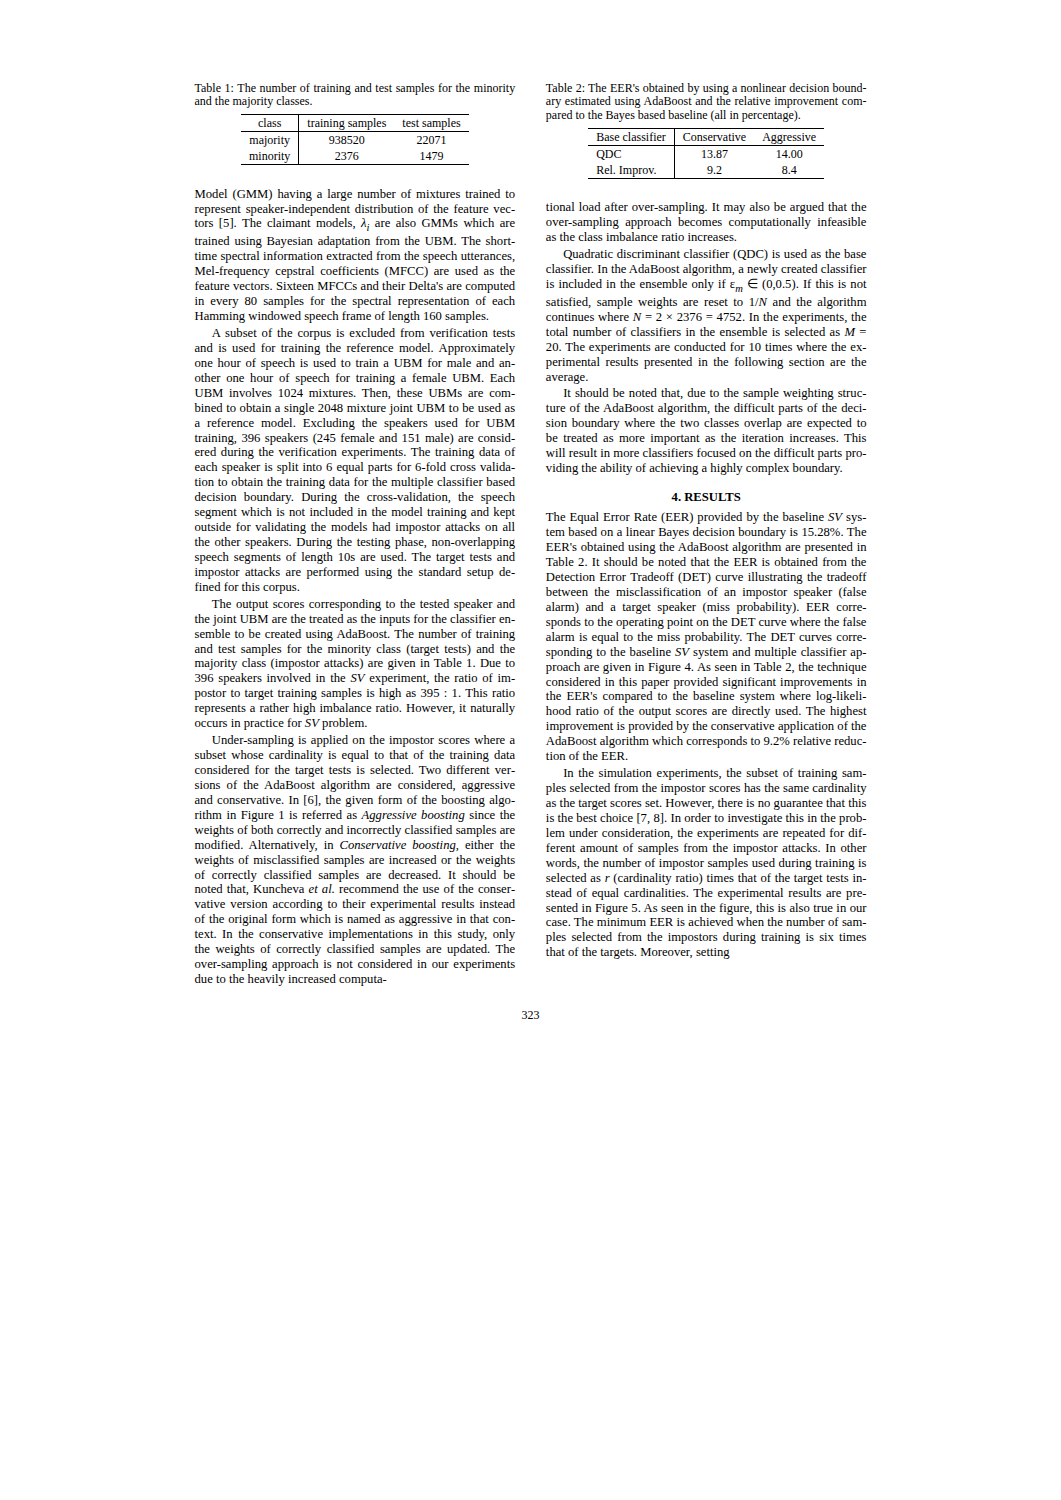Table 1: The number of training and test samples for the minority and the majority classes.
| class | training samples | test samples |
| --- | --- | --- |
| majority | 938520 | 22071 |
| minority | 2376 | 1479 |
Model (GMM) having a large number of mixtures trained to represent speaker-independent distribution of the feature vectors [5]. The claimant models, λi are also GMMs which are trained using Bayesian adaptation from the UBM. The short-time spectral information extracted from the speech utterances, Mel-frequency cepstral coefficients (MFCC) are used as the feature vectors. Sixteen MFCCs and their Delta's are computed in every 80 samples for the spectral representation of each Hamming windowed speech frame of length 160 samples.
A subset of the corpus is excluded from verification tests and is used for training the reference model. Approximately one hour of speech is used to train a UBM for male and another one hour of speech for training a female UBM. Each UBM involves 1024 mixtures. Then, these UBMs are combined to obtain a single 2048 mixture joint UBM to be used as a reference model. Excluding the speakers used for UBM training, 396 speakers (245 female and 151 male) are considered during the verification experiments. The training data of each speaker is split into 6 equal parts for 6-fold cross validation to obtain the training data for the multiple classifier based decision boundary. During the cross-validation, the speech segment which is not included in the model training and kept outside for validating the models had impostor attacks on all the other speakers. During the testing phase, non-overlapping speech segments of length 10s are used. The target tests and impostor attacks are performed using the standard setup defined for this corpus.
The output scores corresponding to the tested speaker and the joint UBM are the treated as the inputs for the classifier ensemble to be created using AdaBoost. The number of training and test samples for the minority class (target tests) and the majority class (impostor attacks) are given in Table 1. Due to 396 speakers involved in the SV experiment, the ratio of impostor to target training samples is high as 395 : 1. This ratio represents a rather high imbalance ratio. However, it naturally occurs in practice for SV problem.
Under-sampling is applied on the impostor scores where a subset whose cardinality is equal to that of the training data considered for the target tests is selected. Two different versions of the AdaBoost algorithm are considered, aggressive and conservative. In [6], the given form of the boosting algorithm in Figure 1 is referred as Aggressive boosting since the weights of both correctly and incorrectly classified samples are modified. Alternatively, in Conservative boosting, either the weights of misclassified samples are increased or the weights of correctly classified samples are decreased. It should be noted that, Kuncheva et al. recommend the use of the conservative version according to their experimental results instead of the original form which is named as aggressive in that context. In the conservative implementations in this study, only the weights of correctly classified samples are updated. The over-sampling approach is not considered in our experiments due to the heavily increased computa-
Table 2: The EER's obtained by using a nonlinear decision boundary estimated using AdaBoost and the relative improvement compared to the Bayes based baseline (all in percentage).
| Base classifier | Conservative | Aggressive |
| --- | --- | --- |
| QDC | 13.87 | 14.00 |
| Rel. Improv. | 9.2 | 8.4 |
tional load after over-sampling. It may also be argued that the over-sampling approach becomes computationally infeasible as the class imbalance ratio increases.
Quadratic discriminant classifier (QDC) is used as the base classifier. In the AdaBoost algorithm, a newly created classifier is included in the ensemble only if εm ∈ (0,0.5). If this is not satisfied, sample weights are reset to 1/N and the algorithm continues where N = 2 × 2376 = 4752. In the experiments, the total number of classifiers in the ensemble is selected as M = 20. The experiments are conducted for 10 times where the experimental results presented in the following section are the average.
It should be noted that, due to the sample weighting structure of the AdaBoost algorithm, the difficult parts of the decision boundary where the two classes overlap are expected to be treated as more important as the iteration increases. This will result in more classifiers focused on the difficult parts providing the ability of achieving a highly complex boundary.
4. RESULTS
The Equal Error Rate (EER) provided by the baseline SV system based on a linear Bayes decision boundary is 15.28%. The EER's obtained using the AdaBoost algorithm are presented in Table 2. It should be noted that the EER is obtained from the Detection Error Tradeoff (DET) curve illustrating the tradeoff between the misclassification of an impostor speaker (false alarm) and a target speaker (miss probability). EER corresponds to the operating point on the DET curve where the false alarm is equal to the miss probability. The DET curves corresponding to the baseline SV system and multiple classifier approach are given in Figure 4. As seen in Table 2, the technique considered in this paper provided significant improvements in the EER's compared to the baseline system where log-likelihood ratio of the output scores are directly used. The highest improvement is provided by the conservative application of the AdaBoost algorithm which corresponds to 9.2% relative reduction of the EER.
In the simulation experiments, the subset of training samples selected from the impostor scores has the same cardinality as the target scores set. However, there is no guarantee that this is the best choice [7, 8]. In order to investigate this in the problem under consideration, the experiments are repeated for different amount of samples from the impostor attacks. In other words, the number of impostor samples used during training is selected as r (cardinality ratio) times that of the target tests instead of equal cardinalities. The experimental results are presented in Figure 5. As seen in the figure, this is also true in our case. The minimum EER is achieved when the number of samples selected from the impostors during training is six times that of the targets. Moreover, setting
323